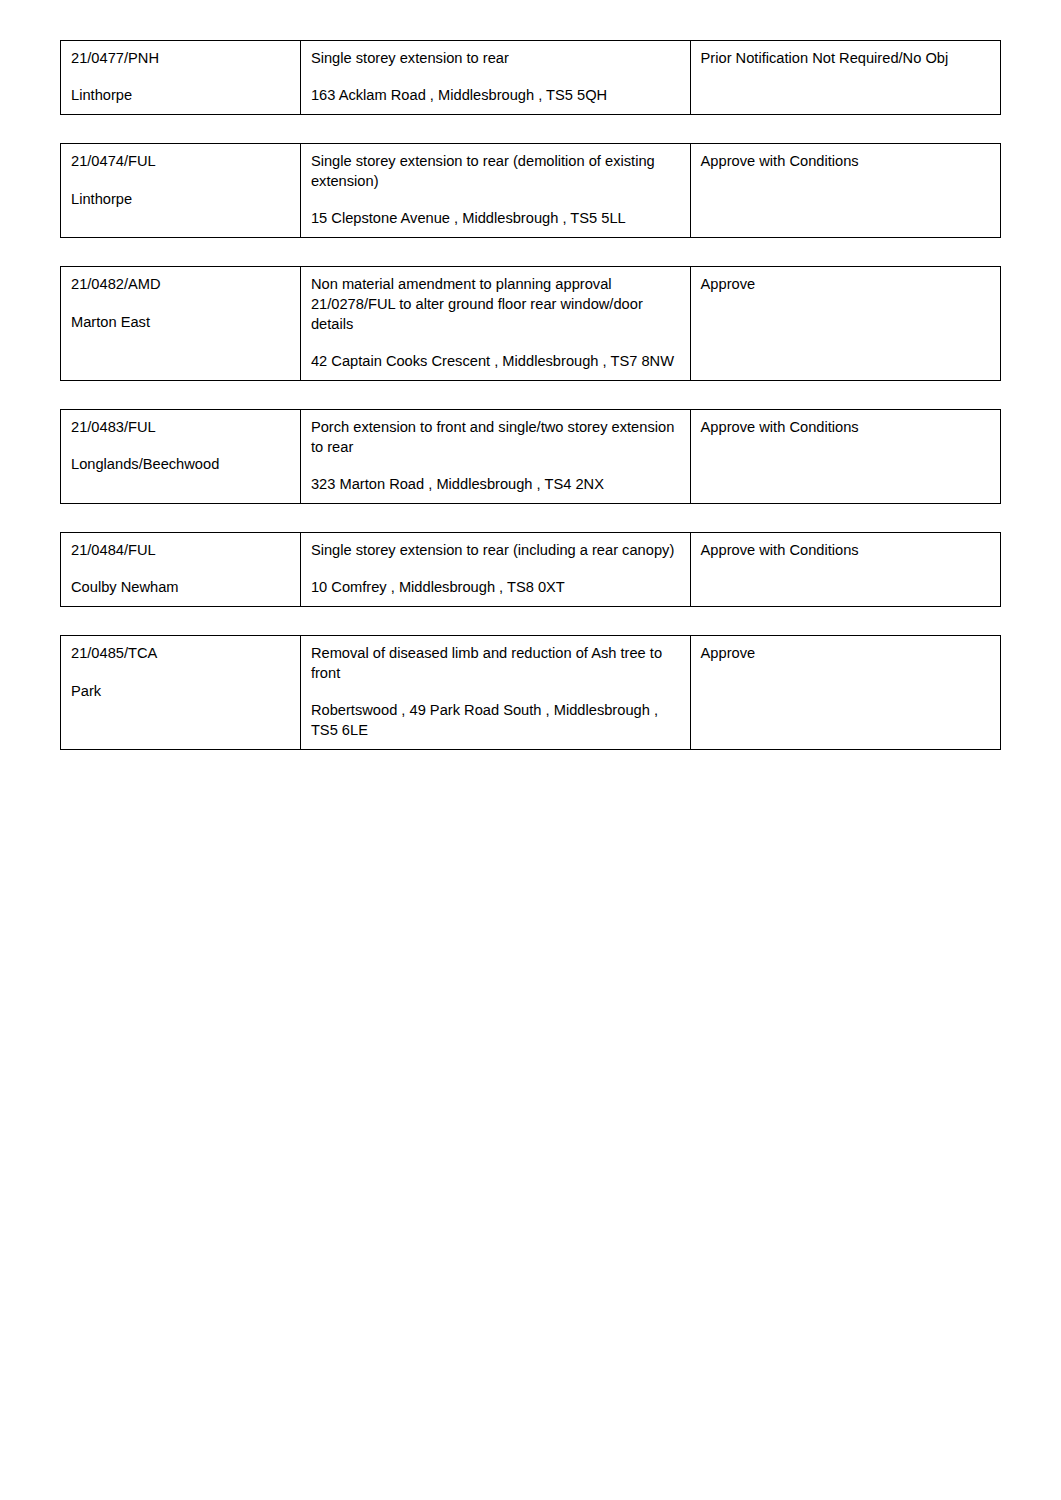| 21/0477/PNH Linthorpe | Single storey extension to rear 163 Acklam Road , Middlesbrough , TS5 5QH | Prior Notification Not Required/No Obj |
| 21/0474/FUL Linthorpe | Single storey extension to rear (demolition of existing extension) 15 Clepstone Avenue , Middlesbrough , TS5 5LL | Approve with Conditions |
| 21/0482/AMD Marton East | Non material amendment to planning approval 21/0278/FUL to alter ground floor rear window/door details 42 Captain Cooks Crescent , Middlesbrough , TS7 8NW | Approve |
| 21/0483/FUL Longlands/Beechwood | Porch extension to front and single/two storey extension to rear 323 Marton Road , Middlesbrough , TS4 2NX | Approve with Conditions |
| 21/0484/FUL Coulby Newham | Single storey extension to rear (including a rear canopy) 10 Comfrey , Middlesbrough , TS8 0XT | Approve with Conditions |
| 21/0485/TCA Park | Removal of diseased limb and reduction of Ash tree to front Robertswood , 49 Park Road South , Middlesbrough , TS5 6LE | Approve |